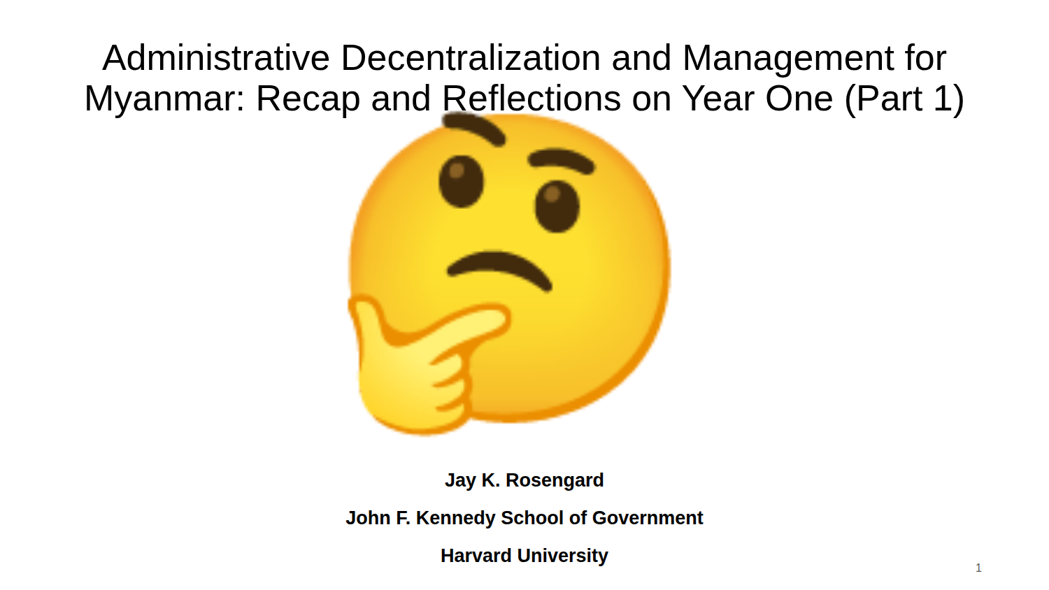Administrative Decentralization and Management for Myanmar: Recap and Reflections on Year One (Part 1)
🤔
Jay K. Rosengard
John F. Kennedy School of Government
Harvard University
1